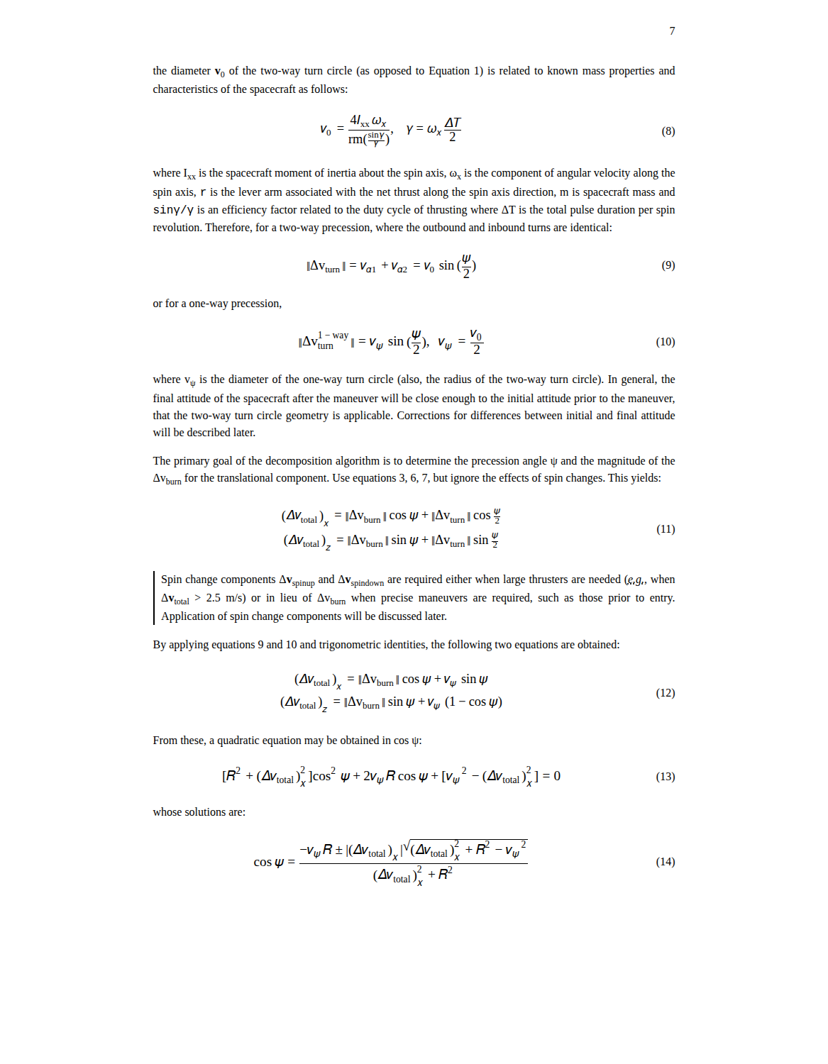7
the diameter v0 of the two-way turn circle (as opposed to Equation 1) is related to known mass properties and characteristics of the spacecraft as follows:
v0 = 4Ixxωx rm(sinγγ) , γ = ωx ΔT2
(8)
where Ixx is the spacecraft moment of inertia about the spin axis, ωx is the component of angular velocity along the spin axis, r is the lever arm associated with the net thrust along the spin axis direction, m is spacecraft mass and sinγ/γ is an efficiency factor related to the duty cycle of thrusting where ΔT is the total pulse duration per spin revolution. Therefore, for a two-way precession, where the outbound and inbound turns are identical:
‖ Δv turn ‖ = vα1 + vα2 = v0 sin ( ψ2 )
(9)
or for a one-way precession,
‖ Δv turn 1−way ‖ = vψ sin ( ψ2 ) , vψ = v02
(10)
where vψ is the diameter of the one-way turn circle (also, the radius of the two-way turn circle). In general, the final attitude of the spacecraft after the maneuver will be close enough to the initial attitude prior to the maneuver, that the two-way turn circle geometry is applicable. Corrections for differences between initial and final attitude will be described later.
The primary goal of the decomposition algorithm is to determine the precession angle ψ and the magnitude of the Δvburn for the translational component. Use equations 3, 6, 7, but ignore the effects of spin changes. This yields:
(Δvtotal) x = ‖Δvburn‖ cosψ + ‖Δvturn‖ cos ψ2 (Δvtotal) z = ‖Δvburn‖ sinψ + ‖Δvturn‖ sin ψ2
(11)
Spin change components Δvspinup and Δvspindown are required either when large thrusters are needed (e.g., when Δvtotal > 2.5 m/s) or in lieu of Δvburn when precise maneuvers are required, such as those prior to entry. Application of spin change components will be discussed later.
By applying equations 9 and 10 and trigonometric identities, the following two equations are obtained:
(Δvtotal) x = ‖Δvburn‖ cosψ + vψ sinψ (Δvtotal) z = ‖Δvburn‖ sinψ + vψ (1−cosψ)
(12)
From these, a quadratic equation may be obtained in cos ψ:
[ R2 + (Δvtotal) x 2 ] cos2 ψ + 2vψR cosψ + [ vψ2 − (Δvtotal) x 2 ] = 0
(13)
whose solutions are:
cos ψ = −vψR ± | (Δvtotal) x | (Δvtotal) x 2 + R2 − vψ2 (Δvtotal) x 2 + R2
(14)